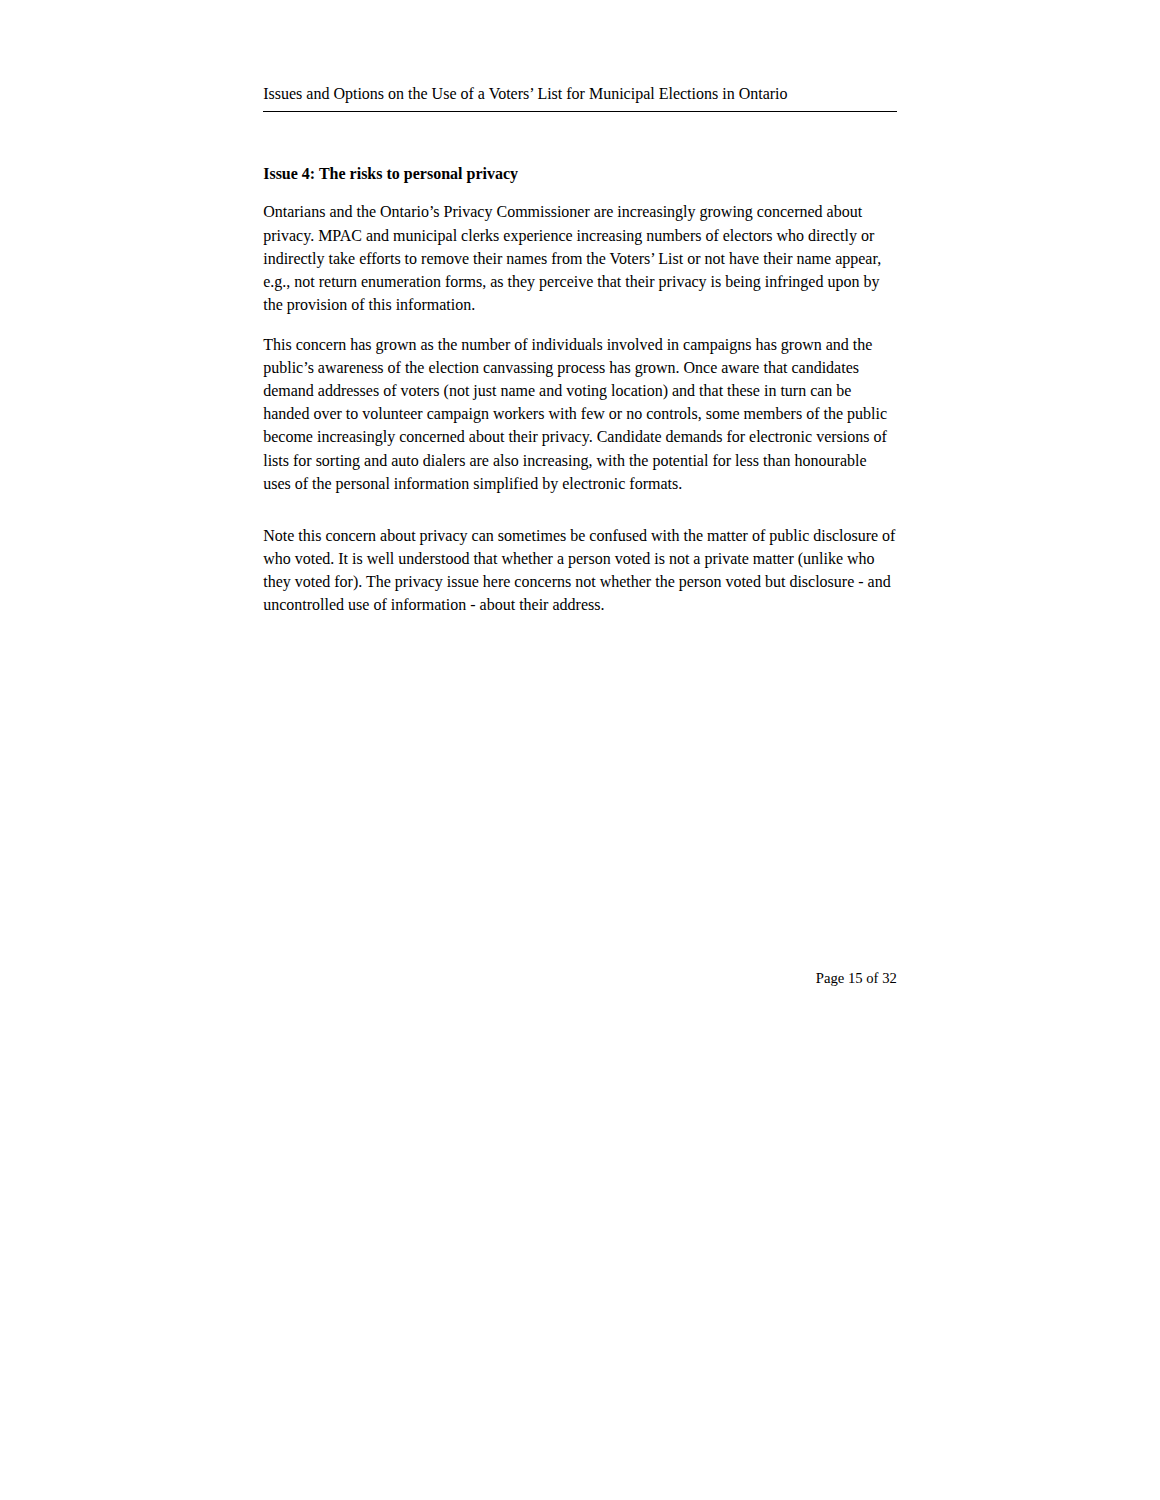Issues and Options on the Use of a Voters’ List for Municipal Elections in Ontario
Issue 4: The risks to personal privacy
Ontarians and the Ontario’s Privacy Commissioner are increasingly growing concerned about privacy. MPAC and municipal clerks experience increasing numbers of electors who directly or indirectly take efforts to remove their names from the Voters’ List or not have their name appear, e.g., not return enumeration forms, as they perceive that their privacy is being infringed upon by the provision of this information.
This concern has grown as the number of individuals involved in campaigns has grown and the public’s awareness of the election canvassing process has grown. Once aware that candidates demand addresses of voters (not just name and voting location) and that these in turn can be handed over to volunteer campaign workers with few or no controls, some members of the public become increasingly concerned about their privacy. Candidate demands for electronic versions of lists for sorting and auto dialers are also increasing, with the potential for less than honourable uses of the personal information simplified by electronic formats.
Note this concern about privacy can sometimes be confused with the matter of public disclosure of who voted. It is well understood that whether a person voted is not a private matter (unlike who they voted for). The privacy issue here concerns not whether the person voted but disclosure - and uncontrolled use of information - about their address.
Page 15 of 32